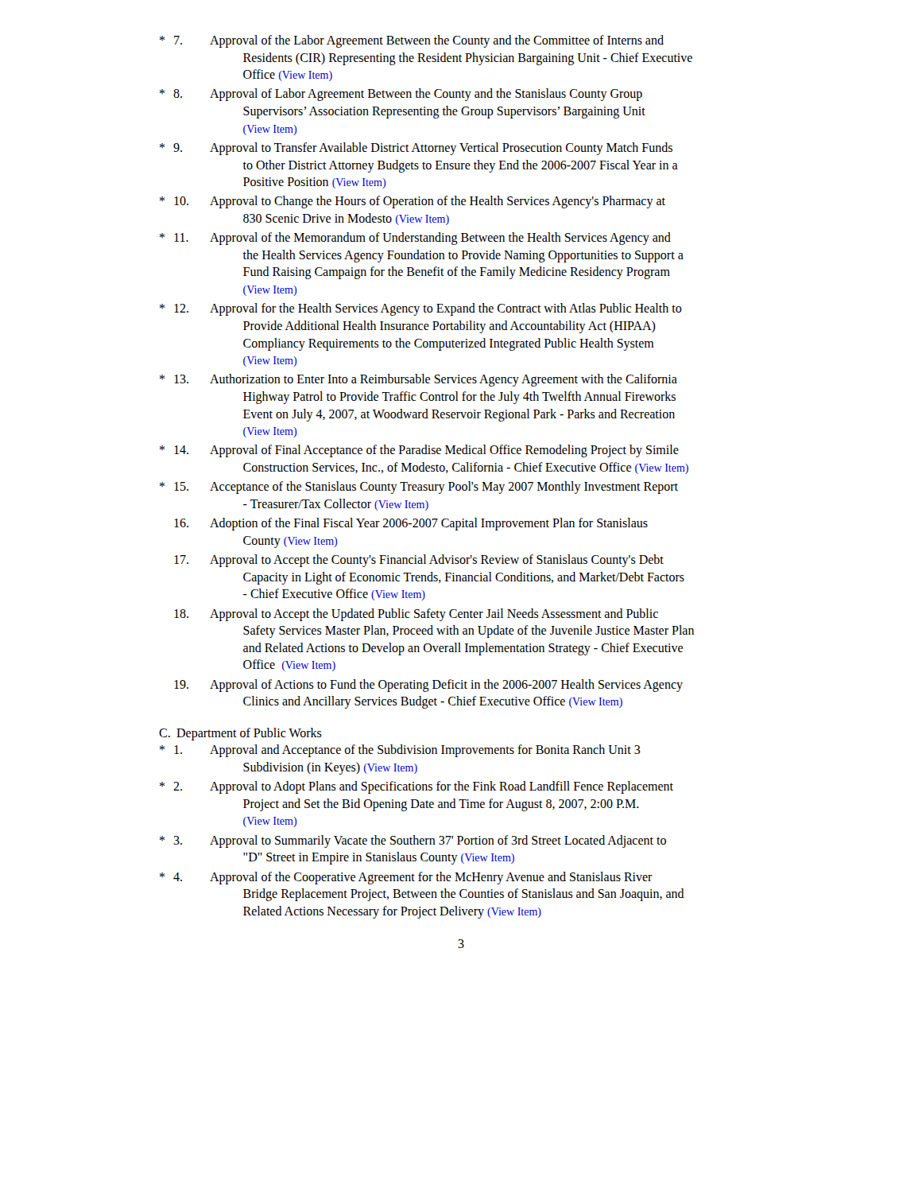*
7.
Approval of the Labor Agreement Between the County and the Committee of Interns and Residents (CIR) Representing the Resident Physician Bargaining Unit - Chief Executive Office (View Item)
*
8.
Approval of Labor Agreement Between the County and the Stanislaus County Group Supervisors’ Association Representing the Group Supervisors’ Bargaining Unit (View Item)
*
9.
Approval to Transfer Available District Attorney Vertical Prosecution County Match Funds to Other District Attorney Budgets to Ensure they End the 2006-2007 Fiscal Year in a Positive Position (View Item)
*
10.
Approval to Change the Hours of Operation of the Health Services Agency's Pharmacy at 830 Scenic Drive in Modesto (View Item)
*
11.
Approval of the Memorandum of Understanding Between the Health Services Agency and the Health Services Agency Foundation to Provide Naming Opportunities to Support a Fund Raising Campaign for the Benefit of the Family Medicine Residency Program (View Item)
*
12.
Approval for the Health Services Agency to Expand the Contract with Atlas Public Health to Provide Additional Health Insurance Portability and Accountability Act (HIPAA) Compliancy Requirements to the Computerized Integrated Public Health System (View Item)
*
13.
Authorization to Enter Into a Reimbursable Services Agency Agreement with the California Highway Patrol to Provide Traffic Control for the July 4th Twelfth Annual Fireworks Event on July 4, 2007, at Woodward Reservoir Regional Park - Parks and Recreation (View Item)
*
14.
Approval of Final Acceptance of the Paradise Medical Office Remodeling Project by Simile Construction Services, Inc., of Modesto, California - Chief Executive Office (View Item)
*
15.
Acceptance of the Stanislaus County Treasury Pool's May 2007 Monthly Investment Report - Treasurer/Tax Collector (View Item)
16.
Adoption of the Final Fiscal Year 2006-2007 Capital Improvement Plan for Stanislaus County (View Item)
17.
Approval to Accept the County's Financial Advisor's Review of Stanislaus County's Debt Capacity in Light of Economic Trends, Financial Conditions, and Market/Debt Factors - Chief Executive Office (View Item)
18.
Approval to Accept the Updated Public Safety Center Jail Needs Assessment and Public Safety Services Master Plan, Proceed with an Update of the Juvenile Justice Master Plan and Related Actions to Develop an Overall Implementation Strategy - Chief Executive Office (View Item)
19.
Approval of Actions to Fund the Operating Deficit in the 2006-2007 Health Services Agency Clinics and Ancillary Services Budget - Chief Executive Office (View Item)
C.
Department of Public Works
*
1.
Approval and Acceptance of the Subdivision Improvements for Bonita Ranch Unit 3 Subdivision (in Keyes) (View Item)
*
2.
Approval to Adopt Plans and Specifications for the Fink Road Landfill Fence Replacement Project and Set the Bid Opening Date and Time for August 8, 2007, 2:00 P.M. (View Item)
*
3.
Approval to Summarily Vacate the Southern 37' Portion of 3rd Street Located Adjacent to "D" Street in Empire in Stanislaus County (View Item)
*
4.
Approval of the Cooperative Agreement for the McHenry Avenue and Stanislaus River Bridge Replacement Project, Between the Counties of Stanislaus and San Joaquin, and Related Actions Necessary for Project Delivery (View Item)
3